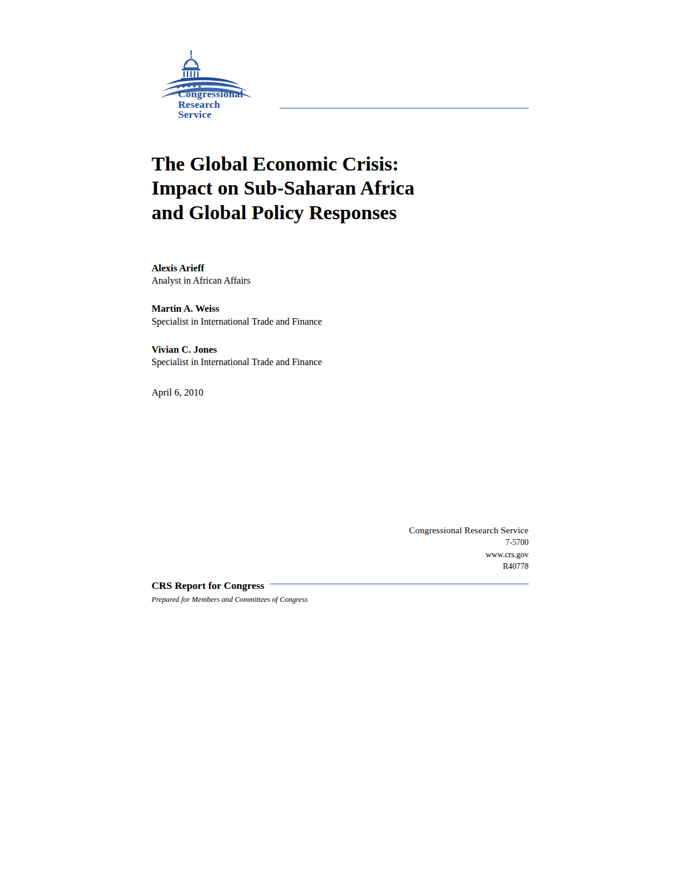Congressional Research Service Congressional Research Service
The Global Economic Crisis:
Impact on Sub-Saharan Africa
and Global Policy Responses
Alexis Arieff
Analyst in African Affairs
Martin A. Weiss
Specialist in International Trade and Finance
Vivian C. Jones
Specialist in International Trade and Finance
April 6, 2010
Congressional Research Service
7-5700
www.crs.gov
R40778
CRS Report for Congress
Prepared for Members and Committees of Congress